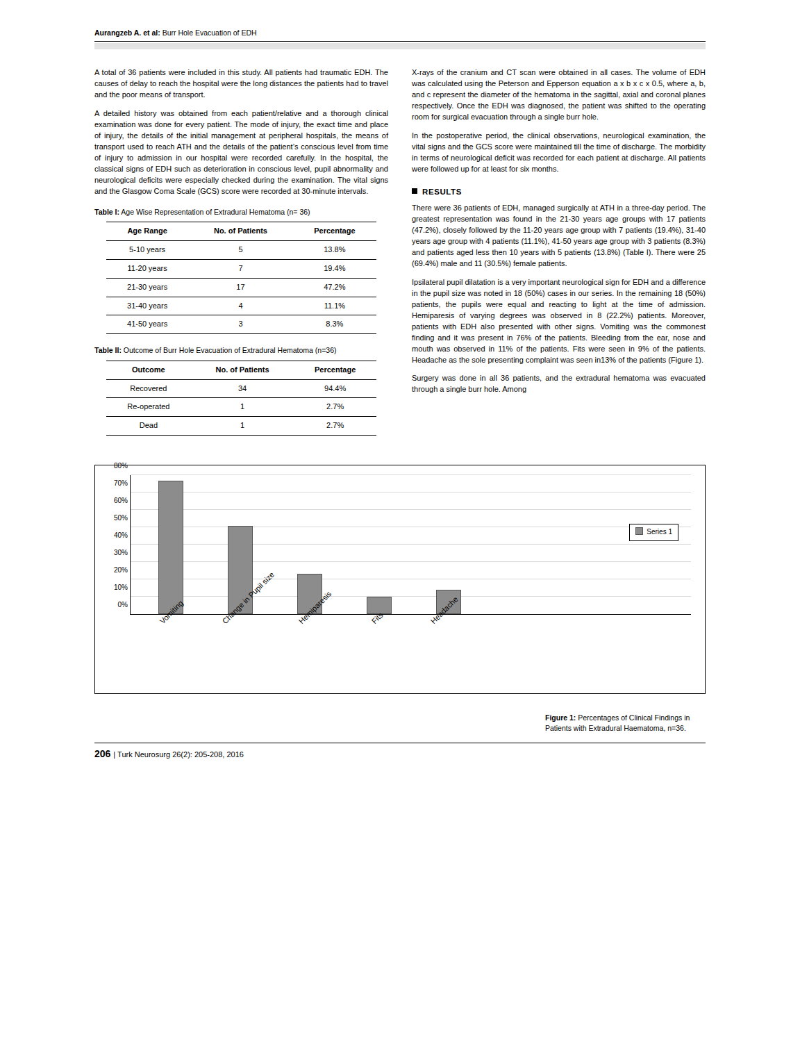Aurangzeb A. et al: Burr Hole Evacuation of EDH
A total of 36 patients were included in this study. All patients had traumatic EDH. The causes of delay to reach the hospital were the long distances the patients had to travel and the poor means of transport.
A detailed history was obtained from each patient/relative and a thorough clinical examination was done for every patient. The mode of injury, the exact time and place of injury, the details of the initial management at peripheral hospitals, the means of transport used to reach ATH and the details of the patient’s conscious level from time of injury to admission in our hospital were recorded carefully. In the hospital, the classical signs of EDH such as deterioration in conscious level, pupil abnormality and neurological deficits were especially checked during the examination. The vital signs and the Glasgow Coma Scale (GCS) score were recorded at 30-minute intervals.
Table I: Age Wise Representation of Extradural Hematoma (n= 36)
| Age Range | No. of Patients | Percentage |
| --- | --- | --- |
| 5-10 years | 5 | 13.8% |
| 11-20 years | 7 | 19.4% |
| 21-30 years | 17 | 47.2% |
| 31-40 years | 4 | 11.1% |
| 41-50 years | 3 | 8.3% |
Table II: Outcome of Burr Hole Evacuation of Extradural Hematoma (n=36)
| Outcome | No. of Patients | Percentage |
| --- | --- | --- |
| Recovered | 34 | 94.4% |
| Re-operated | 1 | 2.7% |
| Dead | 1 | 2.7% |
X-rays of the cranium and CT scan were obtained in all cases. The volume of EDH was calculated using the Peterson and Epperson equation a x b x c x 0.5, where a, b, and c represent the diameter of the hematoma in the sagittal, axial and coronal planes respectively. Once the EDH was diagnosed, the patient was shifted to the operating room for surgical evacuation through a single burr hole.
In the postoperative period, the clinical observations, neurological examination, the vital signs and the GCS score were maintained till the time of discharge. The morbidity in terms of neurological deficit was recorded for each patient at discharge. All patients were followed up for at least for six months.
RESULTS
There were 36 patients of EDH, managed surgically at ATH in a three-day period. The greatest representation was found in the 21-30 years age groups with 17 patients (47.2%), closely followed by the 11-20 years age group with 7 patients (19.4%), 31-40 years age group with 4 patients (11.1%), 41-50 years age group with 3 patients (8.3%) and patients aged less then 10 years with 5 patients (13.8%) (Table I). There were 25 (69.4%) male and 11 (30.5%) female patients.
Ipsilateral pupil dilatation is a very important neurological sign for EDH and a difference in the pupil size was noted in 18 (50%) cases in our series. In the remaining 18 (50%) patients, the pupils were equal and reacting to light at the time of admission. Hemiparesis of varying degrees was observed in 8 (22.2%) patients. Moreover, patients with EDH also presented with other signs. Vomiting was the commonest finding and it was present in 76% of the patients. Bleeding from the ear, nose and mouth was observed in 11% of the patients. Fits were seen in 9% of the patients. Headache as the sole presenting complaint was seen in13% of the patients (Figure 1).
Surgery was done in all 36 patients, and the extradural hematoma was evacuated through a single burr hole. Among
80%
70%
60%
50%
40%
30%
20%
10%
0%
Series 1
Vomiting
Change in Pupil size
Hemiparesis
Fits
Headache
Figure 1: Percentages of Clinical Findings in Patients with Extradural Haematoma, n=36.
206| Turk Neurosurg 26(2): 205-208, 2016